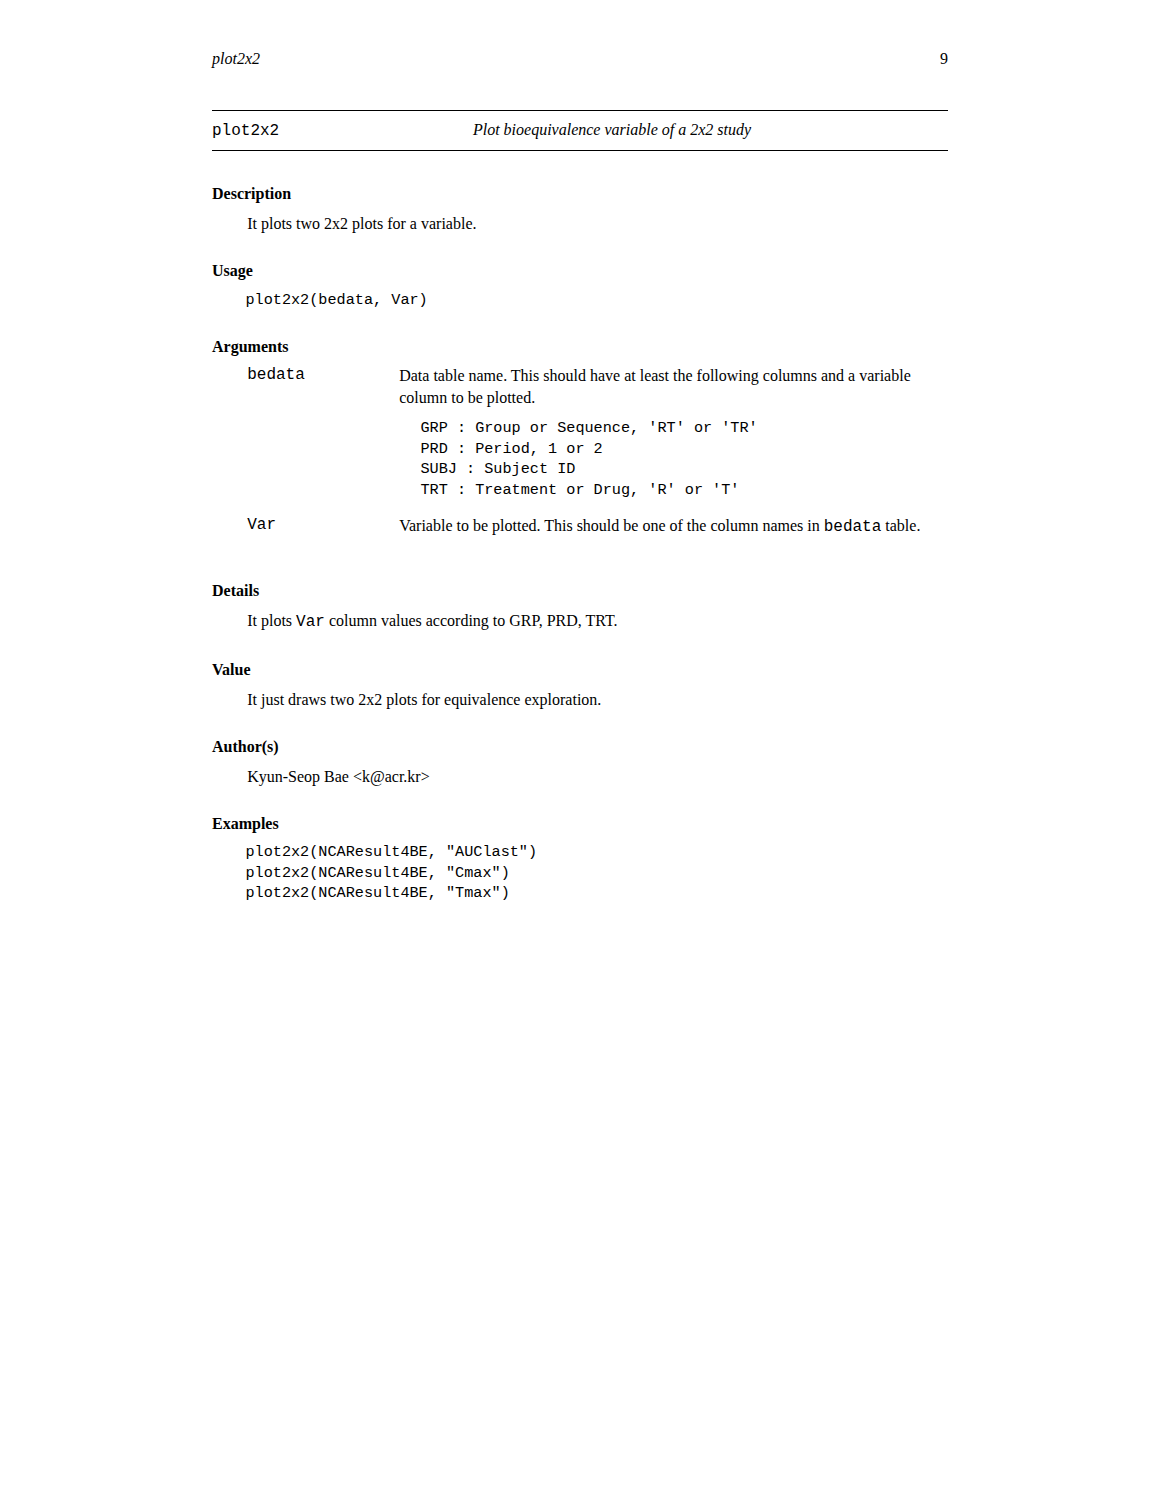plot2x2 9
plot2x2 Plot bioequivalence variable of a 2x2 study
Description
It plots two 2x2 plots for a variable.
Usage
plot2x2(bedata, Var)
Arguments
bedata
Data table name. This should have at least the following columns and a variable column to be plotted.
 GRP : Group or Sequence, 'RT' or 'TR'
 PRD : Period, 1 or 2
 SUBJ : Subject ID
 TRT : Treatment or Drug, 'R' or 'T'
Var
Variable to be plotted. This should be one of the column names in bedata table.
Details
It plots Var column values according to GRP, PRD, TRT.
Value
It just draws two 2x2 plots for equivalence exploration.
Author(s)
Kyun-Seop Bae <k@acr.kr>
Examples
plot2x2(NCAResult4BE, "AUClast")
plot2x2(NCAResult4BE, "Cmax")
plot2x2(NCAResult4BE, "Tmax")